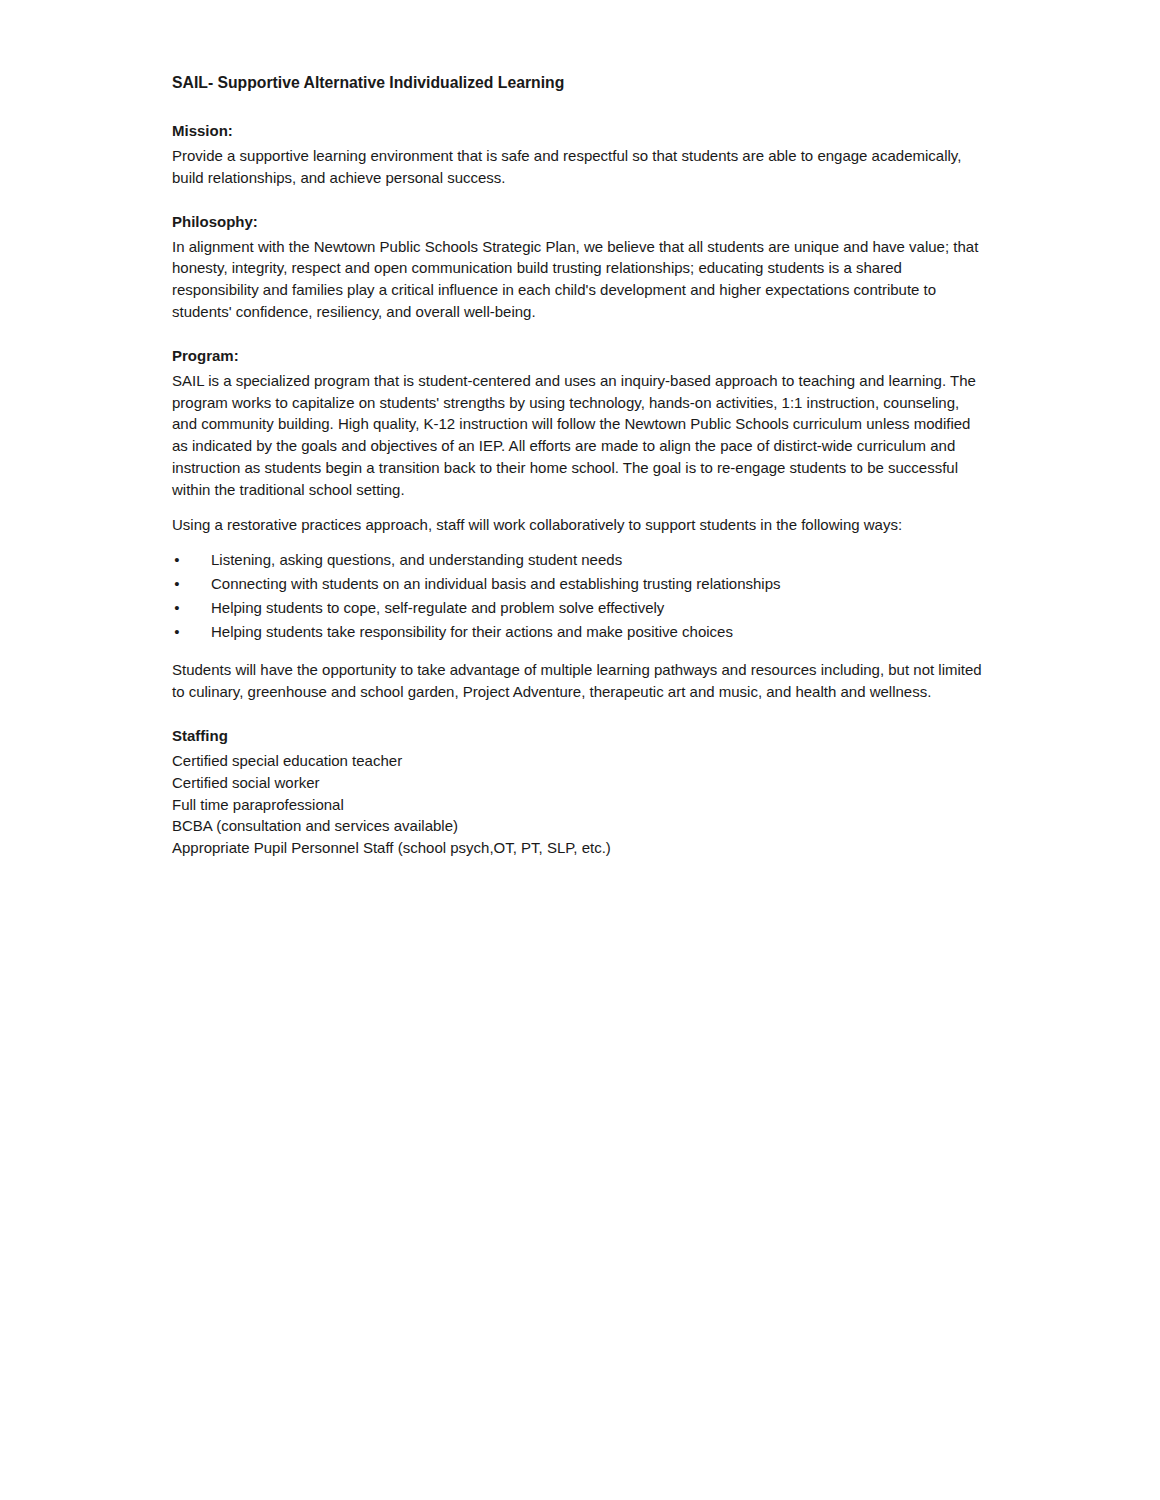SAIL- Supportive Alternative Individualized Learning
Mission:
Provide a supportive learning environment that is safe and respectful so that students are able to engage academically, build relationships, and achieve personal success.
Philosophy:
In alignment with the Newtown Public Schools Strategic Plan, we believe that all students are unique and have value; that honesty, integrity, respect and open communication build trusting relationships; educating students is a shared responsibility and families play a critical influence in each child's development and higher expectations contribute to students' confidence, resiliency, and overall well-being.
Program:
SAIL is a specialized program that is student-centered and uses an inquiry-based approach to teaching and learning. The program works to capitalize on students' strengths by using technology, hands-on activities, 1:1 instruction, counseling, and community building. High quality, K-12 instruction will follow the Newtown Public Schools curriculum unless modified as indicated by the goals and objectives of an IEP. All efforts are made to align the pace of distirct-wide curriculum and instruction as students begin a transition back to their home school. The goal is to re-engage students to be successful within the traditional school setting.
Using a restorative practices approach, staff will work collaboratively to support students in the following ways:
Listening, asking questions, and understanding student needs
Connecting with students on an individual basis and establishing trusting relationships
Helping students to cope, self-regulate and problem solve effectively
Helping students take responsibility for their actions and make positive choices
Students will have the opportunity to take advantage of multiple learning pathways and resources including, but not limited to culinary, greenhouse and school garden, Project Adventure, therapeutic art and music, and health and wellness.
Staffing
Certified special education teacher
Certified social worker
Full time paraprofessional
BCBA (consultation and services available)
Appropriate Pupil Personnel Staff (school psych,OT, PT, SLP, etc.)